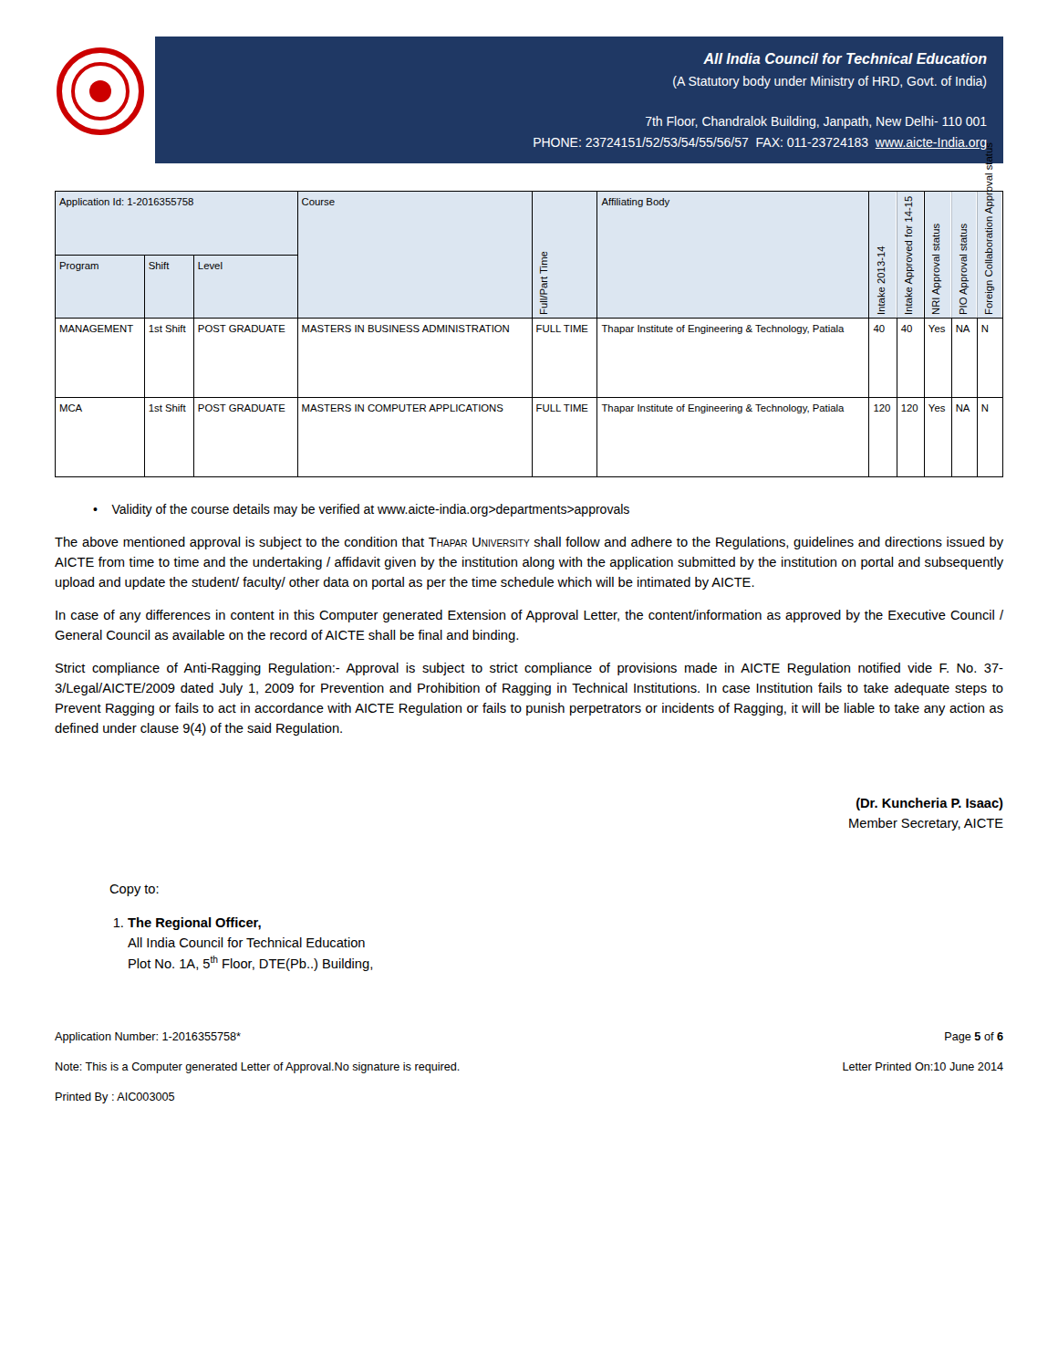All India Council for Technical Education
(A Statutory body under Ministry of HRD, Govt. of India)
7th Floor, Chandralok Building, Janpath, New Delhi- 110 001
PHONE: 23724151/52/53/54/55/56/57 FAX: 011-23724183 www.aicte-India.org
| Application Id: 1-2016355758 | Course | Full/Part Time | Affiliating Body | Intake 2013-14 | Intake Approved for 14-15 | NRI Approval status | PIO Approval status | Foreign Collaboration Approval status |
| --- | --- | --- | --- | --- | --- | --- | --- | --- |
| Program | Shift | Level |
| MANAGEMENT | 1st Shift | POST GRADUATE | MASTERS IN BUSINESS ADMINISTRATION | FULL TIME | Thapar Institute of Engineering & Technology, Patiala | 40 | 40 | Yes | NA | N |
| MCA | 1st Shift | POST GRADUATE | MASTERS IN COMPUTER APPLICATIONS | FULL TIME | Thapar Institute of Engineering & Technology, Patiala | 120 | 120 | Yes | NA | N |
• Validity of the course details may be verified at www.aicte-india.org>departments>approvals
The above mentioned approval is subject to the condition that Thapar University shall follow and adhere to the Regulations, guidelines and directions issued by AICTE from time to time and the undertaking / affidavit given by the institution along with the application submitted by the institution on portal and subsequently upload and update the student/ faculty/ other data on portal as per the time schedule which will be intimated by AICTE.
In case of any differences in content in this Computer generated Extension of Approval Letter, the content/information as approved by the Executive Council / General Council as available on the record of AICTE shall be final and binding.
Strict compliance of Anti-Ragging Regulation:- Approval is subject to strict compliance of provisions made in AICTE Regulation notified vide F. No. 37-3/Legal/AICTE/2009 dated July 1, 2009 for Prevention and Prohibition of Ragging in Technical Institutions. In case Institution fails to take adequate steps to Prevent Ragging or fails to act in accordance with AICTE Regulation or fails to punish perpetrators or incidents of Ragging, it will be liable to take any action as defined under clause 9(4) of the said Regulation.
(Dr. Kuncheria P. Isaac)
Member Secretary, AICTE
Copy to:
The Regional Officer, All India Council for Technical Education
Plot No. 1A, 5th Floor, DTE(Pb..) Building,
Application Number: 1-2016355758* Page 5 of 6
Note: This is a Computer generated Letter of Approval.No signature is required. Letter Printed On:10 June 2014
Printed By : AIC003005